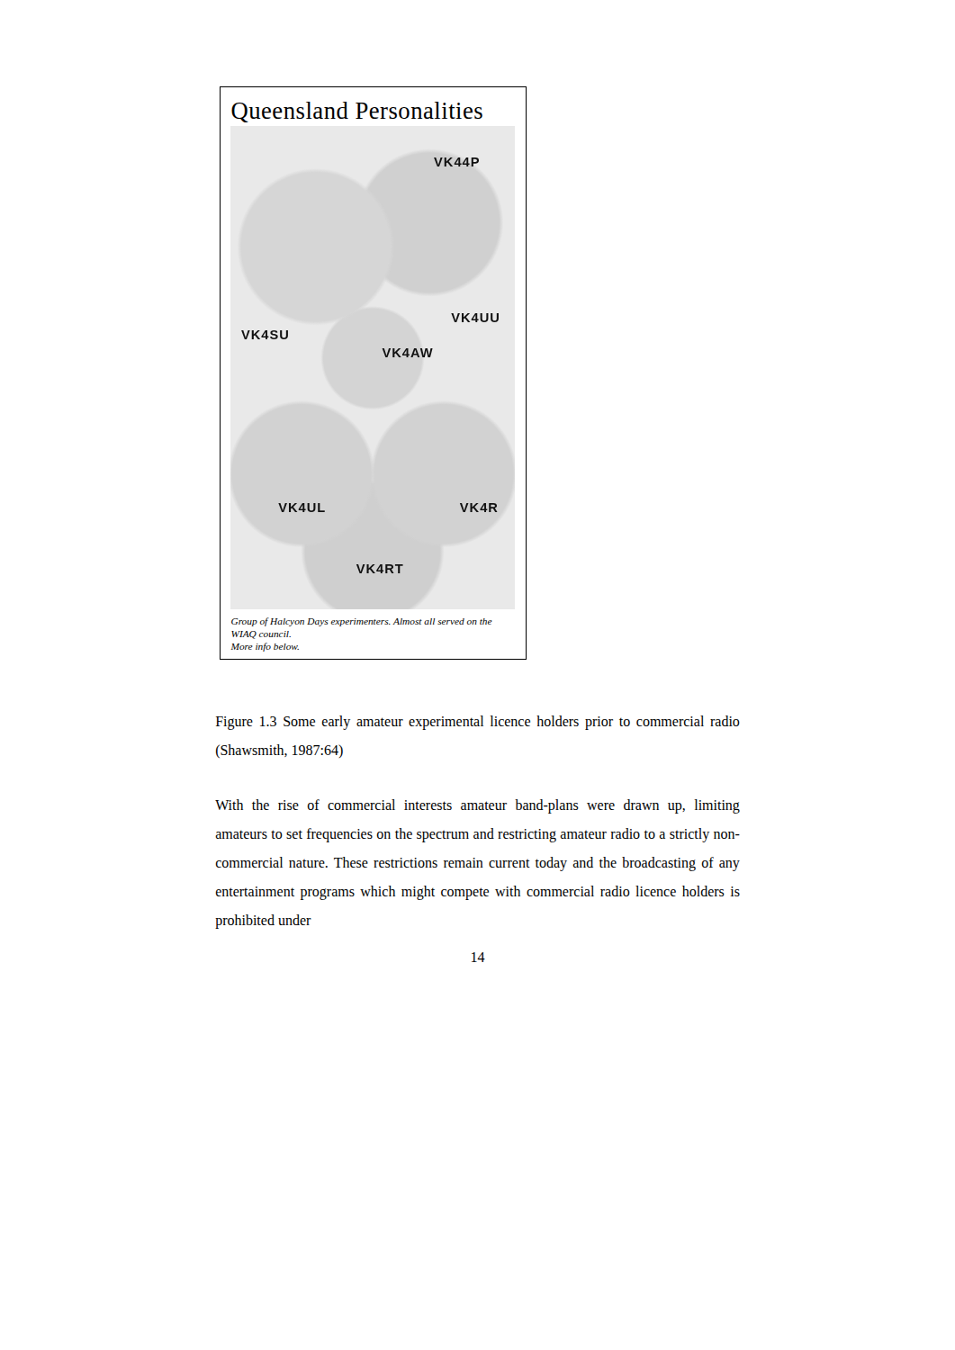Queensland Personalities
VK44P VK4SU VK4UU VK4AW VK4UL VK4R VK4RT
Group of Halcyon Days experimenters. Almost all served on the WIAQ council.
More info below.
Figure 1.3 Some early amateur experimental licence holders prior to commercial radio (Shawsmith, 1987:64)
With the rise of commercial interests amateur band-plans were drawn up, limiting amateurs to set frequencies on the spectrum and restricting amateur radio to a strictly non-commercial nature. These restrictions remain current today and the broadcasting of any entertainment programs which might compete with commercial radio licence holders is prohibited under
14